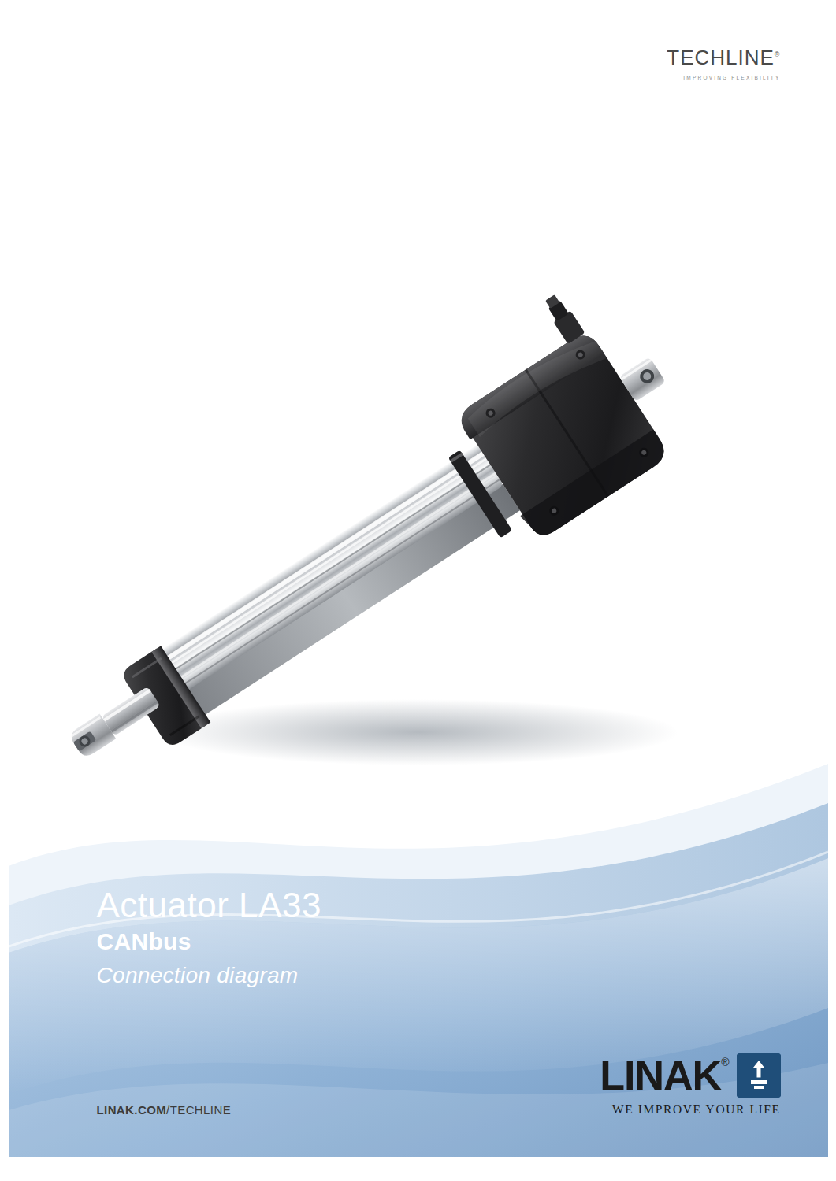TECHLINE® Improving Flexibility
LINAK LA33 linear actuator
Actuator LA33
CANbus
Connection diagram
LINAK.COM/TECHLINE
LINAK®
We improve your life